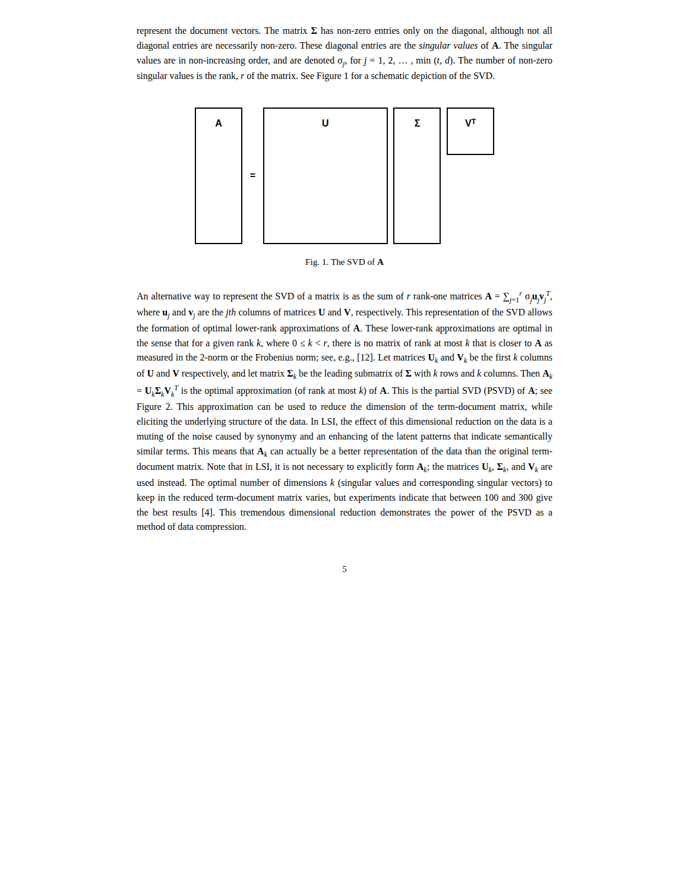represent the document vectors. The matrix Σ has non-zero entries only on the diagonal, although not all diagonal entries are necessarily non-zero. These diagonal entries are the singular values of A. The singular values are in non-increasing order, and are denoted σj, for j = 1, 2, … , min (t, d). The number of non-zero singular values is the rank, r of the matrix. See Figure 1 for a schematic depiction of the SVD.
A
=
U
Σ
VT
Fig. 1. The SVD of A
An alternative way to represent the SVD of a matrix is as the sum of r rank-one matrices A = ∑j=1r σjujvjT, where uj and vj are the jth columns of matrices U and V, respectively. This representation of the SVD allows the formation of optimal lower-rank approximations of A. These lower-rank approximations are optimal in the sense that for a given rank k, where 0 ≤ k < r, there is no matrix of rank at most k that is closer to A as measured in the 2-norm or the Frobenius norm; see, e.g., [12]. Let matrices Uk and Vk be the first k columns of U and V respectively, and let matrix Σk be the leading submatrix of Σ with k rows and k columns. Then Ak = UkΣkVkT is the optimal approximation (of rank at most k) of A. This is the partial SVD (PSVD) of A; see Figure 2. This approximation can be used to reduce the dimension of the term-document matrix, while eliciting the underlying structure of the data. In LSI, the effect of this dimensional reduction on the data is a muting of the noise caused by synonymy and an enhancing of the latent patterns that indicate semantically similar terms. This means that Ak can actually be a better representation of the data than the original term-document matrix. Note that in LSI, it is not necessary to explicitly form Ak; the matrices Uk, Σk, and Vk are used instead. The optimal number of dimensions k (singular values and corresponding singular vectors) to keep in the reduced term-document matrix varies, but experiments indicate that between 100 and 300 give the best results [4]. This tremendous dimensional reduction demonstrates the power of the PSVD as a method of data compression.
5